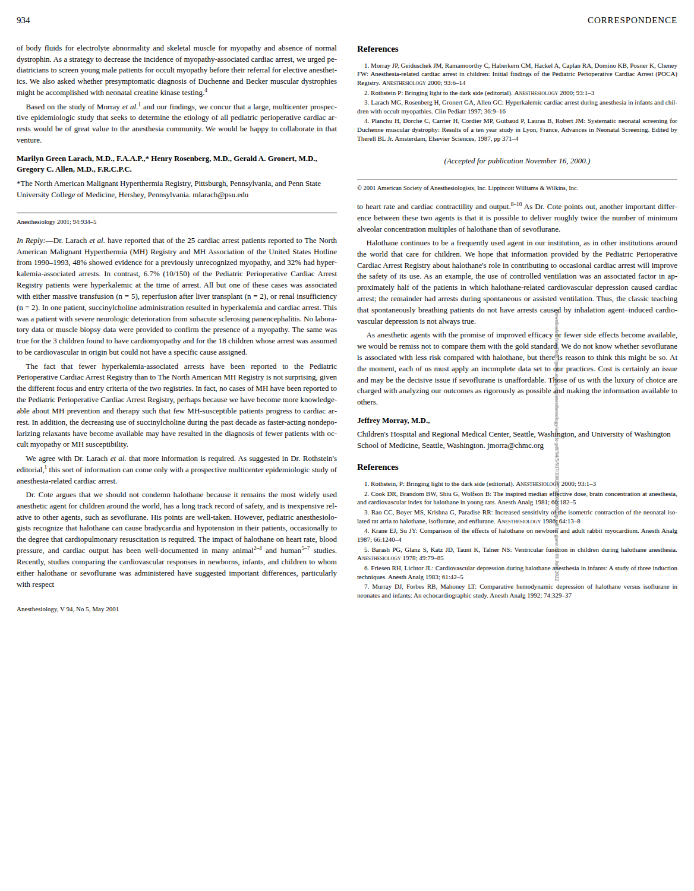Downloaded from http://pubs.asahq.org/anesthesiology/article-pdf/94/5/937/330227/7050100933p.pdf by guest on 01 July 2022
934
CORRESPONDENCE
of body fluids for electrolyte abnormality and skeletal muscle for myopathy and absence of normal dystrophin. As a strategy to decrease the incidence of myopathy-associated cardiac arrest, we urged pediatricians to screen young male patients for occult myopathy before their referral for elective anesthetics. We also asked whether presymptomatic diagnosis of Duchenne and Becker muscular dystrophies might be accomplished with neonatal creatine kinase testing.4
Based on the study of Morray et al.1 and our findings, we concur that a large, multicenter prospective epidemiologic study that seeks to determine the etiology of all pediatric perioperative cardiac arrests would be of great value to the anesthesia community. We would be happy to collaborate in that venture.
Marilyn Green Larach, M.D., F.A.A.P.,* Henry Rosenberg, M.D., Gerald A. Gronert, M.D., Gregory C. Allen, M.D., F.R.C.P.C.
*The North American Malignant Hyperthermia Registry, Pittsburgh, Pennsylvania, and Penn State University College of Medicine, Hershey, Pennsylvania. mlarach@psu.edu
Anesthesiology 2001; 94:934–5
In Reply:—Dr. Larach et al. have reported that of the 25 cardiac arrest patients reported to The North American Malignant Hyperthermia (MH) Registry and MH Association of the United States Hotline from 1990–1993, 48% showed evidence for a previously unrecognized myopathy, and 32% had hyperkalemia-associated arrests. In contrast, 6.7% (10/150) of the Pediatric Perioperative Cardiac Arrest Registry patients were hyperkalemic at the time of arrest. All but one of these cases was associated with either massive transfusion (n = 5), reperfusion after liver transplant (n = 2), or renal insufficiency (n = 2). In one patient, succinylcholine administration resulted in hyperkalemia and cardiac arrest. This was a patient with severe neurologic deterioration from subacute sclerosing panencephalitis. No laboratory data or muscle biopsy data were provided to confirm the presence of a myopathy. The same was true for the 3 children found to have cardiomyopathy and for the 18 children whose arrest was assumed to be cardiovascular in origin but could not have a specific cause assigned.
The fact that fewer hyperkalemia-associated arrests have been reported to the Pediatric Perioperative Cardiac Arrest Registry than to The North American MH Registry is not surprising, given the different focus and entry criteria of the two registries. In fact, no cases of MH have been reported to the Pediatric Perioperative Cardiac Arrest Registry, perhaps because we have become more knowledgeable about MH prevention and therapy such that few MH-susceptible patients progress to cardiac arrest. In addition, the decreasing use of succinylcholine during the past decade as faster-acting nondepolarizing relaxants have become available may have resulted in the diagnosis of fewer patients with occult myopathy or MH susceptibility.
We agree with Dr. Larach et al. that more information is required. As suggested in Dr. Rothstein's editorial,1 this sort of information can come only with a prospective multicenter epidemiologic study of anesthesia-related cardiac arrest.
Dr. Cote argues that we should not condemn halothane because it remains the most widely used anesthetic agent for children around the world, has a long track record of safety, and is inexpensive relative to other agents, such as sevoflurane. His points are well-taken. However, pediatric anesthesiologists recognize that halothane can cause bradycardia and hypotension in their patients, occasionally to the degree that cardiopulmonary resuscitation is required. The impact of halothane on heart rate, blood pressure, and cardiac output has been well-documented in many animal2–4 and human5–7 studies. Recently, studies comparing the cardiovascular responses in newborns, infants, and children to whom either halothane or sevoflurane was administered have suggested important differences, particularly with respect
Anesthesiology, V 94, No 5, May 2001
References
1. Morray JP, Geiduschek JM, Ramamoorthy C, Haberkern CM, Hackel A, Caplan RA, Domino KB, Posner K, Cheney FW: Anesthesia-related cardiac arrest in children: Initial findings of the Pediatric Perioperative Cardiac Arrest (POCA) Registry. Anesthesiology 2000; 93:6–14
2. Rothstein P: Bringing light to the dark side (editorial). Anesthesiology 2000; 93:1–3
3. Larach MG, Rosenberg H, Gronert GA, Allen GC: Hyperkalemic cardiac arrest during anesthesia in infants and children with occult myopathies. Clin Pediatr 1997; 36:9–16
4. Planchu H, Dorche C, Carrier H, Cordier MP, Guibaud P, Lauras B, Robert JM: Systematic neonatal screening for Duchenne muscular dystrophy: Results of a ten year study in Lyon, France, Advances in Neonatal Screening. Edited by Therell BL Jr. Amsterdam, Elsevier Sciences, 1987, pp 371–4
(Accepted for publication November 16, 2000.)
© 2001 American Society of Anesthesiologists, Inc. Lippincott Williams & Wilkins, Inc.
to heart rate and cardiac contractility and output.8–10 As Dr. Cote points out, another important difference between these two agents is that it is possible to deliver roughly twice the number of minimum alveolar concentration multiples of halothane than of sevoflurane.
Halothane continues to be a frequently used agent in our institution, as in other institutions around the world that care for children. We hope that information provided by the Pediatric Perioperative Cardiac Arrest Registry about halothane's role in contributing to occasional cardiac arrest will improve the safety of its use. As an example, the use of controlled ventilation was an associated factor in approximately half of the patients in which halothane-related cardiovascular depression caused cardiac arrest; the remainder had arrests during spontaneous or assisted ventilation. Thus, the classic teaching that spontaneously breathing patients do not have arrests caused by inhalation agent–induced cardiovascular depression is not always true.
As anesthetic agents with the promise of improved efficacy or fewer side effects become available, we would be remiss not to compare them with the gold standard. We do not know whether sevoflurane is associated with less risk compared with halothane, but there is reason to think this might be so. At the moment, each of us must apply an incomplete data set to our practices. Cost is certainly an issue and may be the decisive issue if sevoflurane is unaffordable. Those of us with the luxury of choice are charged with analyzing our outcomes as rigorously as possible and making the information available to others.
Jeffrey Morray, M.D.,
Children's Hospital and Regional Medical Center, Seattle, Washington, and University of Washington School of Medicine, Seattle, Washington. jmorra@chmc.org
References
1. Rothstein, P: Bringing light to the dark side (editorial). Anesthesiology 2000; 93:1–3
2. Cook DR, Brandom BW, Shiu G, Wolfson B: The inspired median effective dose, brain concentration at anesthesia, and cardiovascular index for halothane in young rats. Anesth Analg 1981; 60:182–5
3. Rao CC, Boyer MS, Krishna G, Paradise RR: Increased sensitivity of the isometric contraction of the neonatal isolated rat atria to halothane, isoflurane, and enflurane. Anesthesiology 1986; 64:13–8
4. Krane EJ, Su JY: Comparison of the effects of halothane on newborn and adult rabbit myocardium. Anesth Analg 1987; 66:1240–4
5. Barash PG, Glanz S, Katz JD, Taunt K, Talner NS: Ventricular function in children during halothane anesthesia. Anesthesiology 1978; 49:79–85
6. Friesen RH, Lichtor JL: Cardiovascular depression during halothane anesthesia in infants: A study of three induction techniques. Anesth Analg 1983; 61:42–5
7. Murray DJ, Forbes RB, Mahoney LT: Comparative hemodynamic depression of halothane versus isoflurane in neonates and infants: An echocardiographic study. Anesth Analg 1992; 74:329–37